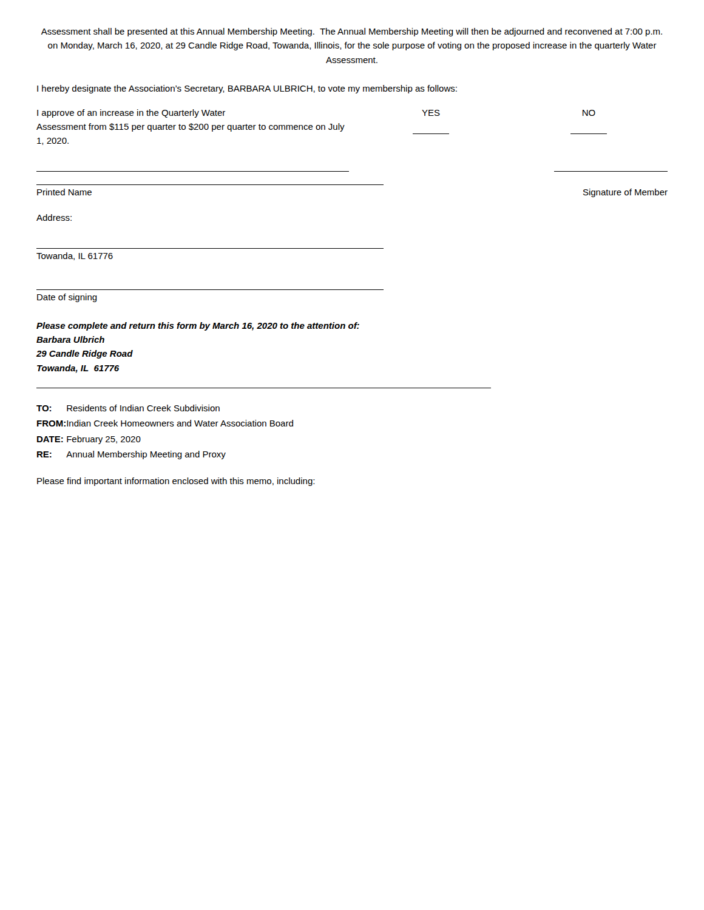Assessment shall be presented at this Annual Membership Meeting. The Annual Membership Meeting will then be adjourned and reconvened at 7:00 p.m. on Monday, March 16, 2020, at 29 Candle Ridge Road, Towanda, Illinois, for the sole purpose of voting on the proposed increase in the quarterly Water Assessment.
I hereby designate the Association’s Secretary, BARBARA ULBRICH, to vote my membership as follows:
| I approve of an increase in the Quarterly Water | YES | NO |
| Assessment from $115 per quarter to $200 per quarter to commence on July 1, 2020. | | |
| Printed Name | Signature of Member |
Address:
Towanda, IL 61776
Date of signing
Please complete and return this form by March 16, 2020 to the attention of:
Barbara Ulbrich
29 Candle Ridge Road
Towanda, IL 61776
| TO: | Residents of Indian Creek Subdivision |
| FROM: | Indian Creek Homeowners and Water Association Board |
| DATE: | February 25, 2020 |
| RE: | Annual Membership Meeting and Proxy |
Please find important information enclosed with this memo, including: